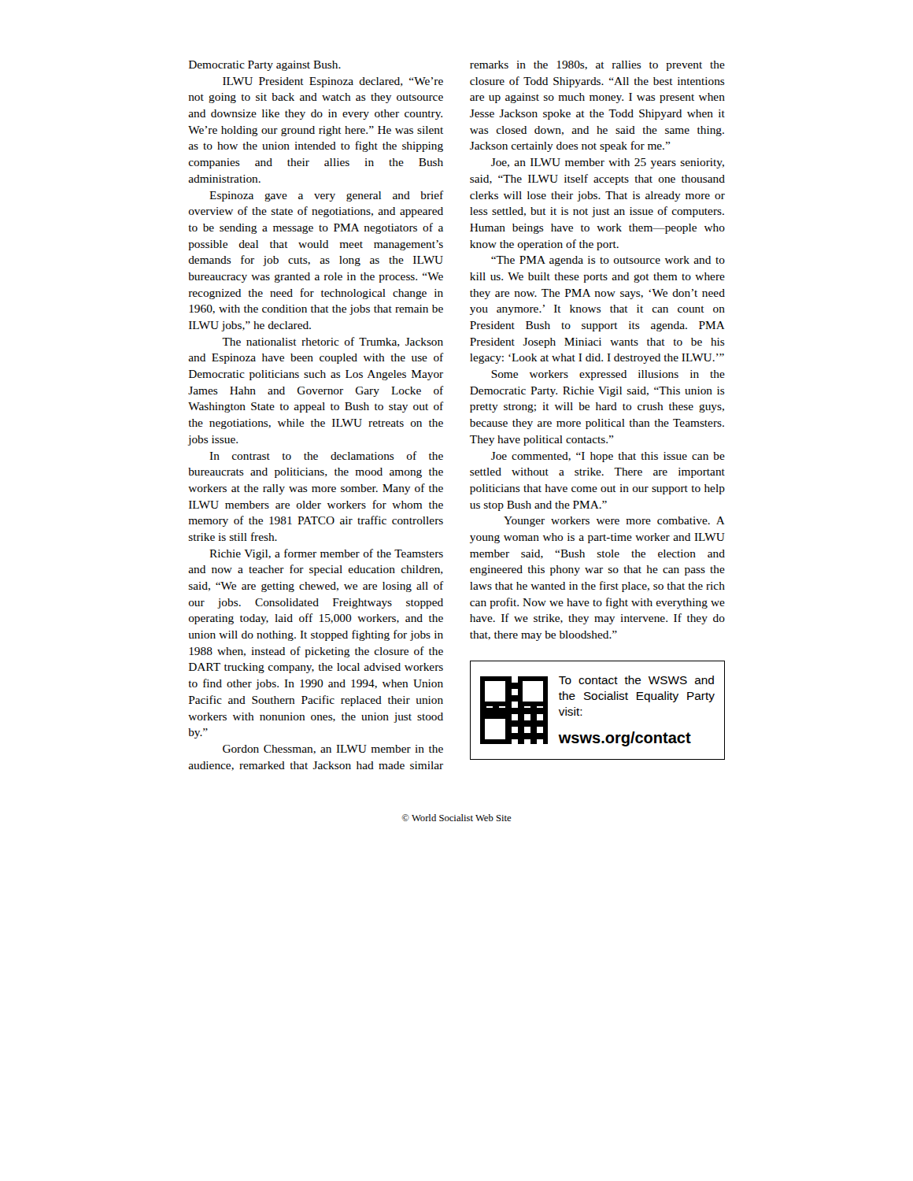Democratic Party against Bush.
ILWU President Espinoza declared, “We’re not going to sit back and watch as they outsource and downsize like they do in every other country. We’re holding our ground right here.” He was silent as to how the union intended to fight the shipping companies and their allies in the Bush administration.
Espinoza gave a very general and brief overview of the state of negotiations, and appeared to be sending a message to PMA negotiators of a possible deal that would meet management’s demands for job cuts, as long as the ILWU bureaucracy was granted a role in the process. “We recognized the need for technological change in 1960, with the condition that the jobs that remain be ILWU jobs,” he declared.
The nationalist rhetoric of Trumka, Jackson and Espinoza have been coupled with the use of Democratic politicians such as Los Angeles Mayor James Hahn and Governor Gary Locke of Washington State to appeal to Bush to stay out of the negotiations, while the ILWU retreats on the jobs issue.
In contrast to the declamations of the bureaucrats and politicians, the mood among the workers at the rally was more somber. Many of the ILWU members are older workers for whom the memory of the 1981 PATCO air traffic controllers strike is still fresh.
Richie Vigil, a former member of the Teamsters and now a teacher for special education children, said, “We are getting chewed, we are losing all of our jobs. Consolidated Freightways stopped operating today, laid off 15,000 workers, and the union will do nothing. It stopped fighting for jobs in 1988 when, instead of picketing the closure of the DART trucking company, the local advised workers to find other jobs. In 1990 and 1994, when Union Pacific and Southern Pacific replaced their union workers with nonunion ones, the union just stood by.”
Gordon Chessman, an ILWU member in the audience, remarked that Jackson had made similar remarks in the 1980s, at rallies to prevent the closure of Todd Shipyards. “All the best intentions are up against so much money. I was present when Jesse Jackson spoke at the Todd Shipyard when it was closed down, and he said the same thing. Jackson certainly does not speak for me.”
Joe, an ILWU member with 25 years seniority, said, “The ILWU itself accepts that one thousand clerks will lose their jobs. That is already more or less settled, but it is not just an issue of computers. Human beings have to work them—people who know the operation of the port.
“The PMA agenda is to outsource work and to kill us. We built these ports and got them to where they are now. The PMA now says, ‘We don’t need you anymore.’ It knows that it can count on President Bush to support its agenda. PMA President Joseph Miniaci wants that to be his legacy: ‘Look at what I did. I destroyed the ILWU.’”
Some workers expressed illusions in the Democratic Party. Richie Vigil said, “This union is pretty strong; it will be hard to crush these guys, because they are more political than the Teamsters. They have political contacts.”
Joe commented, “I hope that this issue can be settled without a strike. There are important politicians that have come out in our support to help us stop Bush and the PMA.”
Younger workers were more combative. A young woman who is a part-time worker and ILWU member said, “Bush stole the election and engineered this phony war so that he can pass the laws that he wanted in the first place, so that the rich can profit. Now we have to fight with everything we have. If we strike, they may intervene. If they do that, there may be bloodshed.”
To contact the WSWS and the Socialist Equality Party visit: wsws.org/contact
© World Socialist Web Site